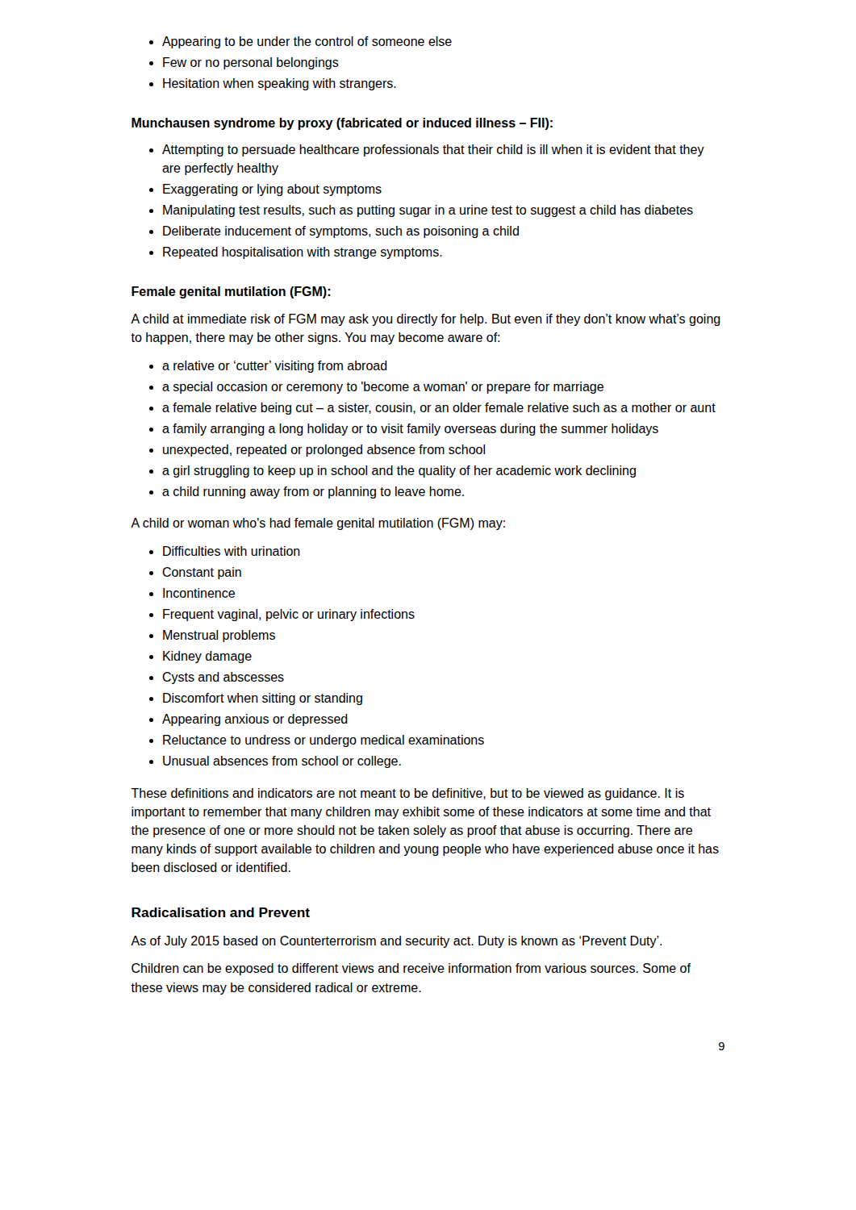Appearing to be under the control of someone else
Few or no personal belongings
Hesitation when speaking with strangers.
Munchausen syndrome by proxy (fabricated or induced illness – FII):
Attempting to persuade healthcare professionals that their child is ill when it is evident that they are perfectly healthy
Exaggerating or lying about symptoms
Manipulating test results, such as putting sugar in a urine test to suggest a child has diabetes
Deliberate inducement of symptoms, such as poisoning a child
Repeated hospitalisation with strange symptoms.
Female genital mutilation (FGM):
A child at immediate risk of FGM may ask you directly for help. But even if they don’t know what’s going to happen, there may be other signs. You may become aware of:
a relative or ‘cutter’ visiting from abroad
a special occasion or ceremony to 'become a woman' or prepare for marriage
a female relative being cut – a sister, cousin, or an older female relative such as a mother or aunt
a family arranging a long holiday or to visit family overseas during the summer holidays
unexpected, repeated or prolonged absence from school
a girl struggling to keep up in school and the quality of her academic work declining
a child running away from or planning to leave home.
A child or woman who's had female genital mutilation (FGM) may:
Difficulties with urination
Constant pain
Incontinence
Frequent vaginal, pelvic or urinary infections
Menstrual problems
Kidney damage
Cysts and abscesses
Discomfort when sitting or standing
Appearing anxious or depressed
Reluctance to undress or undergo medical examinations
Unusual absences from school or college.
These definitions and indicators are not meant to be definitive, but to be viewed as guidance. It is important to remember that many children may exhibit some of these indicators at some time and that the presence of one or more should not be taken solely as proof that abuse is occurring. There are many kinds of support available to children and young people who have experienced abuse once it has been disclosed or identified.
Radicalisation and Prevent
As of July 2015 based on Counterterrorism and security act. Duty is known as ‘Prevent Duty’.
Children can be exposed to different views and receive information from various sources. Some of these views may be considered radical or extreme.
9